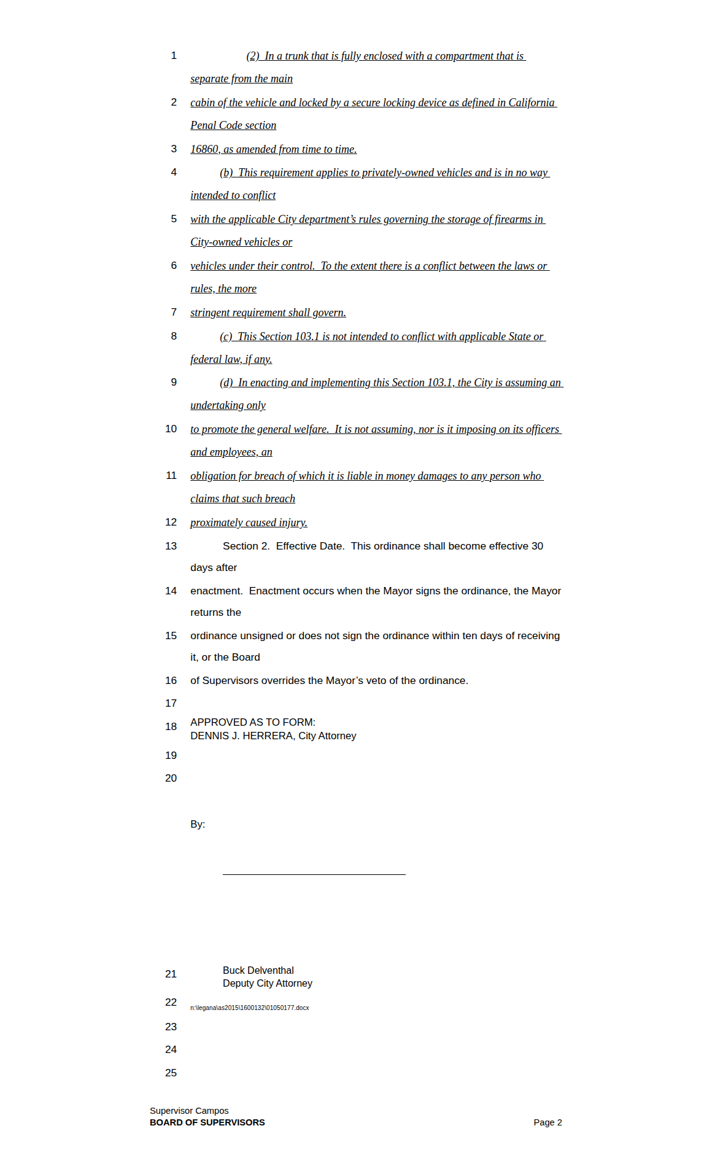| 1 | (2) In a trunk that is fully enclosed with a compartment that is separate from the main |
| 2 | cabin of the vehicle and locked by a secure locking device as defined in California Penal Code section |
| 3 | 16860, as amended from time to time. |
| 4 | (b) This requirement applies to privately-owned vehicles and is in no way intended to conflict |
| 5 | with the applicable City department’s rules governing the storage of firearms in City-owned vehicles or |
| 6 | vehicles under their control. To the extent there is a conflict between the laws or rules, the more |
| 7 | stringent requirement shall govern. |
| 8 | (c) This Section 103.1 is not intended to conflict with applicable State or federal law, if any. |
| 9 | (d) In enacting and implementing this Section 103.1, the City is assuming an undertaking only |
| 10 | to promote the general welfare. It is not assuming, nor is it imposing on its officers and employees, an |
| 11 | obligation for breach of which it is liable in money damages to any person who claims that such breach |
| 12 | proximately caused injury. |
| 13 | Section 2. Effective Date. This ordinance shall become effective 30 days after |
| 14 | enactment. Enactment occurs when the Mayor signs the ordinance, the Mayor returns the |
| 15 | ordinance unsigned or does not sign the ordinance within ten days of receiving it, or the Board |
| 16 | of Supervisors overrides the Mayor’s veto of the ordinance. |
| 17 | |
| 18 | APPROVED AS TO FORM: DENNIS J. HERRERA, City Attorney |
| 19 | |
| 20 | By: |
| 21 | Buck Delventhal Deputy City Attorney |
| 22 | n:\legana\as2015\1600132\01050177.docx |
| 23 | |
| 24 | |
| 25 | |
Supervisor Campos
BOARD OF SUPERVISORS
Page 2